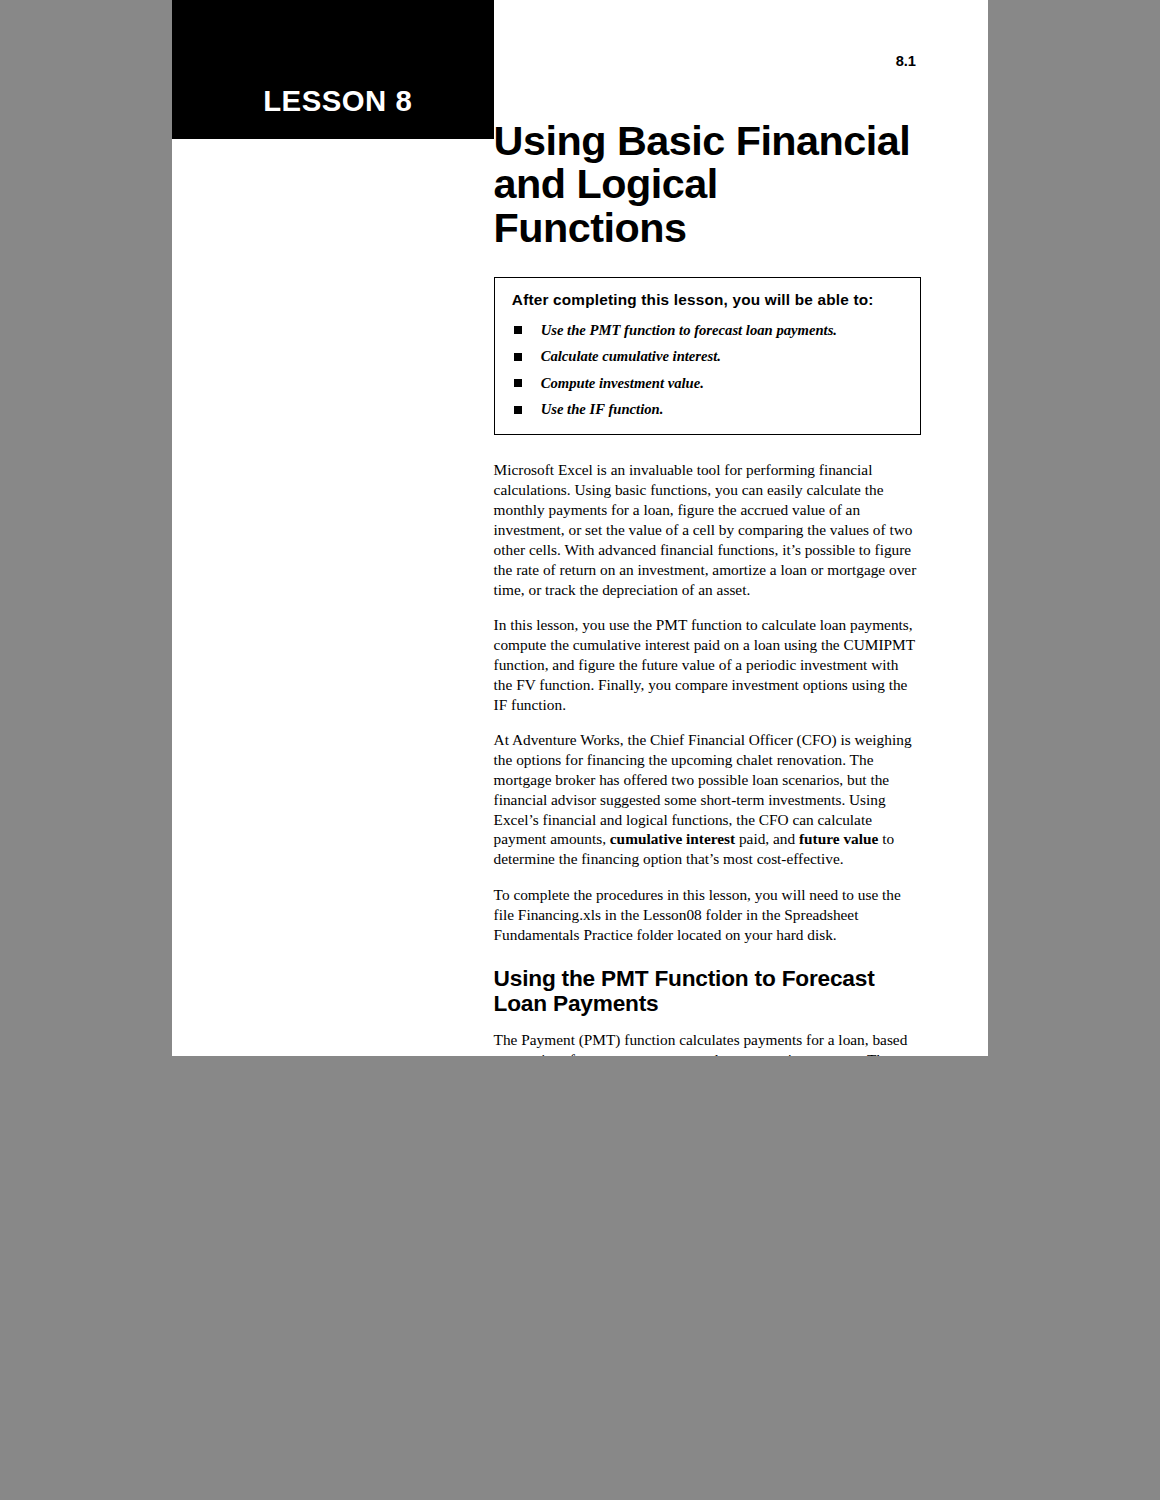LESSON 8
8.1
Using Basic Financial
and Logical Functions
After completing this lesson, you will be able to:
Use the PMT function to forecast loan payments.
Calculate cumulative interest.
Compute investment value.
Use the IF function.
Microsoft Excel is an invaluable tool for performing financial calculations. Using basic functions, you can easily calculate the monthly payments for a loan, figure the accrued value of an investment, or set the value of a cell by comparing the values of two other cells. With advanced financial functions, it’s possible to figure the rate of return on an investment, amortize a loan or mortgage over time, or track the depreciation of an asset.
In this lesson, you use the PMT function to calculate loan payments, compute the cumulative interest paid on a loan using the CUMIPMT function, and figure the future value of a periodic investment with the FV function. Finally, you compare investment options using the IF function.
At Adventure Works, the Chief Financial Officer (CFO) is weighing the options for financing the upcoming chalet renovation. The mortgage broker has offered two possible loan scenarios, but the financial advisor suggested some short-term investments. Using Excel’s financial and logical functions, the CFO can calculate payment amounts, cumulative interest paid, and future value to determine the financing option that’s most cost-effective.
To complete the procedures in this lesson, you will need to use the file Financing.xls in the Lesson08 folder in the Spreadsheet Fundamentals Practice folder located on your hard disk.
Using the PMT Function to Forecast
Loan Payments
The Payment (PMT) function calculates payments for a loan, based on a series of constant payments and a constant interest rate. The Future Value (FV) function calculates the value of an investment based on a series of constant deposits and a constant interest rate. The functions complement each other. The PMT function returns the borrower’s required payments for a loan, while the FV function shows the income that results from an interest-bearing investment or loan. The functions use similar syntax.